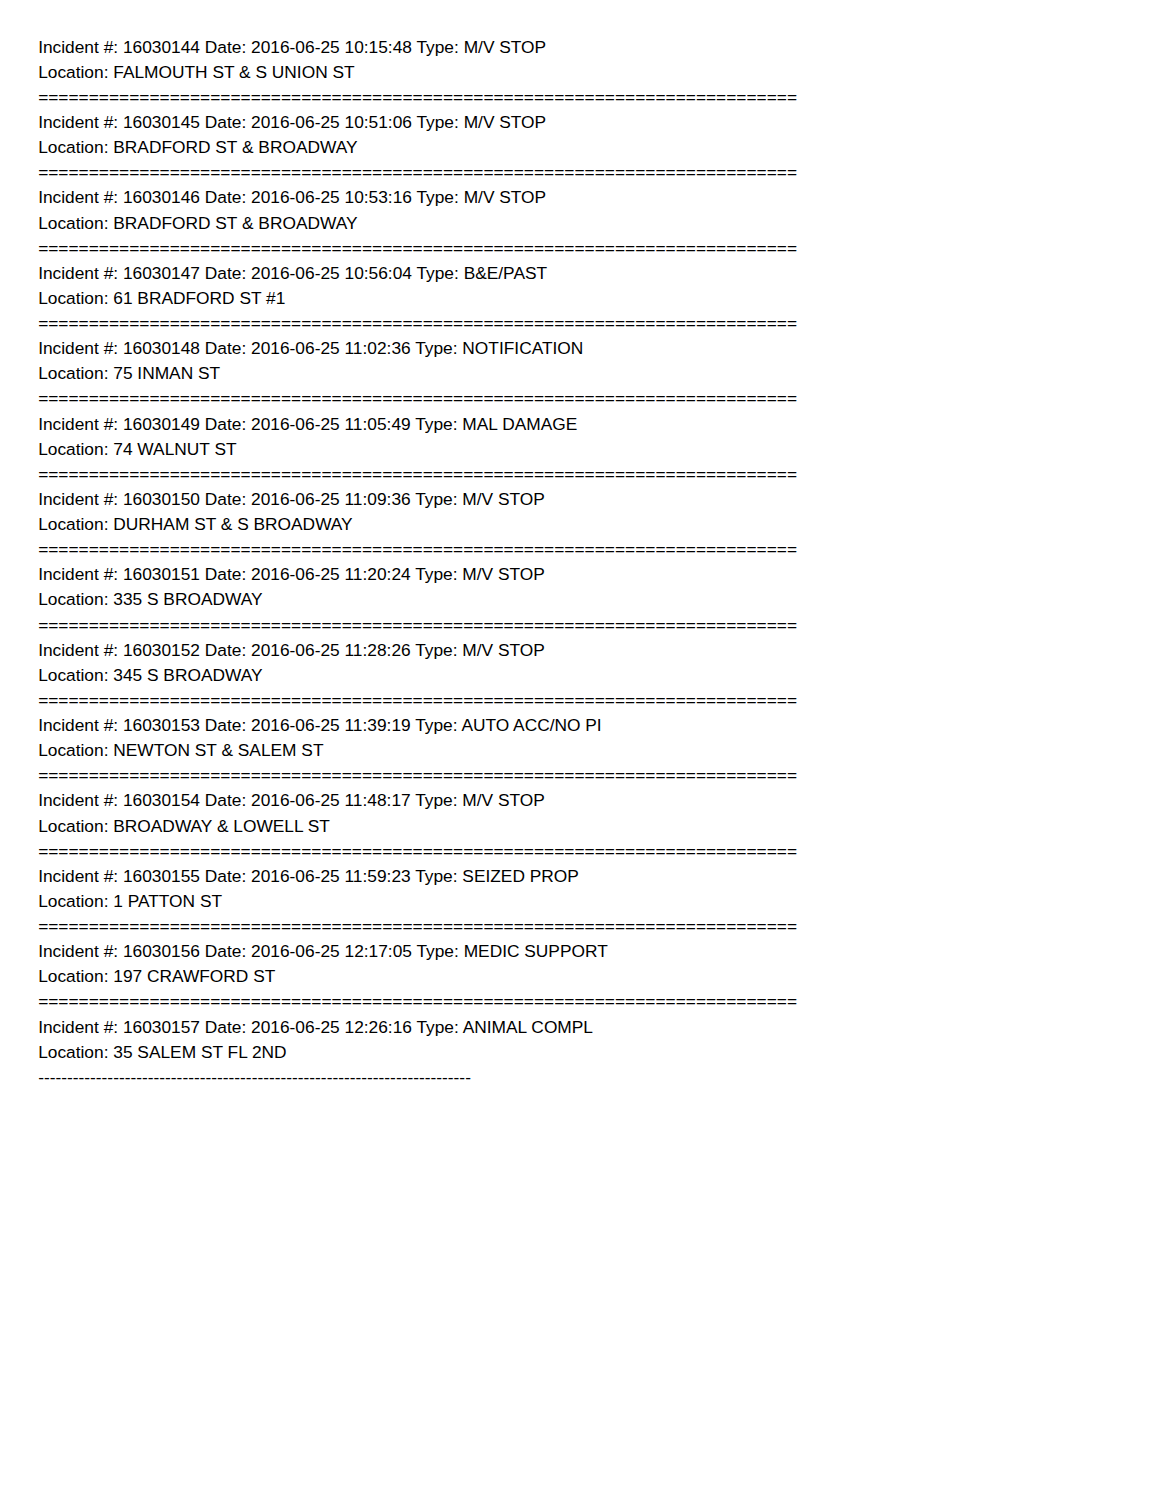Incident #: 16030144 Date: 2016-06-25 10:15:48 Type: M/V STOP
Location: FALMOUTH ST & S UNION ST
===========================================================================
Incident #: 16030145 Date: 2016-06-25 10:51:06 Type: M/V STOP
Location: BRADFORD ST & BROADWAY
===========================================================================
Incident #: 16030146 Date: 2016-06-25 10:53:16 Type: M/V STOP
Location: BRADFORD ST & BROADWAY
===========================================================================
Incident #: 16030147 Date: 2016-06-25 10:56:04 Type: B&E/PAST
Location: 61 BRADFORD ST #1
===========================================================================
Incident #: 16030148 Date: 2016-06-25 11:02:36 Type: NOTIFICATION
Location: 75 INMAN ST
===========================================================================
Incident #: 16030149 Date: 2016-06-25 11:05:49 Type: MAL DAMAGE
Location: 74 WALNUT ST
===========================================================================
Incident #: 16030150 Date: 2016-06-25 11:09:36 Type: M/V STOP
Location: DURHAM ST & S BROADWAY
===========================================================================
Incident #: 16030151 Date: 2016-06-25 11:20:24 Type: M/V STOP
Location: 335 S BROADWAY
===========================================================================
Incident #: 16030152 Date: 2016-06-25 11:28:26 Type: M/V STOP
Location: 345 S BROADWAY
===========================================================================
Incident #: 16030153 Date: 2016-06-25 11:39:19 Type: AUTO ACC/NO PI
Location: NEWTON ST & SALEM ST
===========================================================================
Incident #: 16030154 Date: 2016-06-25 11:48:17 Type: M/V STOP
Location: BROADWAY & LOWELL ST
===========================================================================
Incident #: 16030155 Date: 2016-06-25 11:59:23 Type: SEIZED PROP
Location: 1 PATTON ST
===========================================================================
Incident #: 16030156 Date: 2016-06-25 12:17:05 Type: MEDIC SUPPORT
Location: 197 CRAWFORD ST
===========================================================================
Incident #: 16030157 Date: 2016-06-25 12:26:16 Type: ANIMAL COMPL
Location: 35 SALEM ST FL 2ND
---------------------------------------------------------------------------